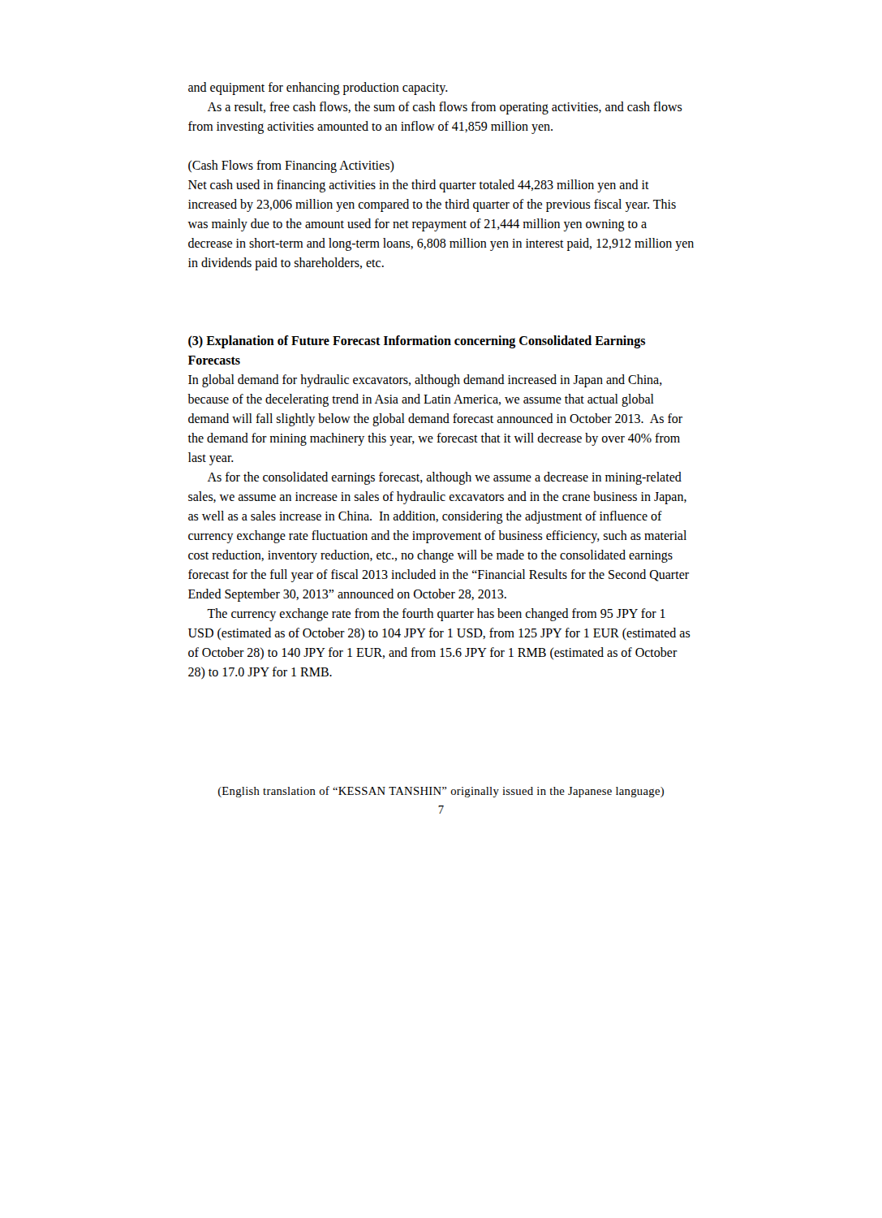and equipment for enhancing production capacity.
As a result, free cash flows, the sum of cash flows from operating activities, and cash flows from investing activities amounted to an inflow of 41,859 million yen.
(Cash Flows from Financing Activities)
Net cash used in financing activities in the third quarter totaled 44,283 million yen and it increased by 23,006 million yen compared to the third quarter of the previous fiscal year. This was mainly due to the amount used for net repayment of 21,444 million yen owning to a decrease in short-term and long-term loans, 6,808 million yen in interest paid, 12,912 million yen in dividends paid to shareholders, etc.
(3) Explanation of Future Forecast Information concerning Consolidated Earnings Forecasts
In global demand for hydraulic excavators, although demand increased in Japan and China, because of the decelerating trend in Asia and Latin America, we assume that actual global demand will fall slightly below the global demand forecast announced in October 2013. As for the demand for mining machinery this year, we forecast that it will decrease by over 40% from last year.
As for the consolidated earnings forecast, although we assume a decrease in mining-related sales, we assume an increase in sales of hydraulic excavators and in the crane business in Japan, as well as a sales increase in China. In addition, considering the adjustment of influence of currency exchange rate fluctuation and the improvement of business efficiency, such as material cost reduction, inventory reduction, etc., no change will be made to the consolidated earnings forecast for the full year of fiscal 2013 included in the “Financial Results for the Second Quarter Ended September 30, 2013” announced on October 28, 2013.
The currency exchange rate from the fourth quarter has been changed from 95 JPY for 1 USD (estimated as of October 28) to 104 JPY for 1 USD, from 125 JPY for 1 EUR (estimated as of October 28) to 140 JPY for 1 EUR, and from 15.6 JPY for 1 RMB (estimated as of October 28) to 17.0 JPY for 1 RMB.
(English translation of “KESSAN TANSHIN” originally issued in the Japanese language)
7